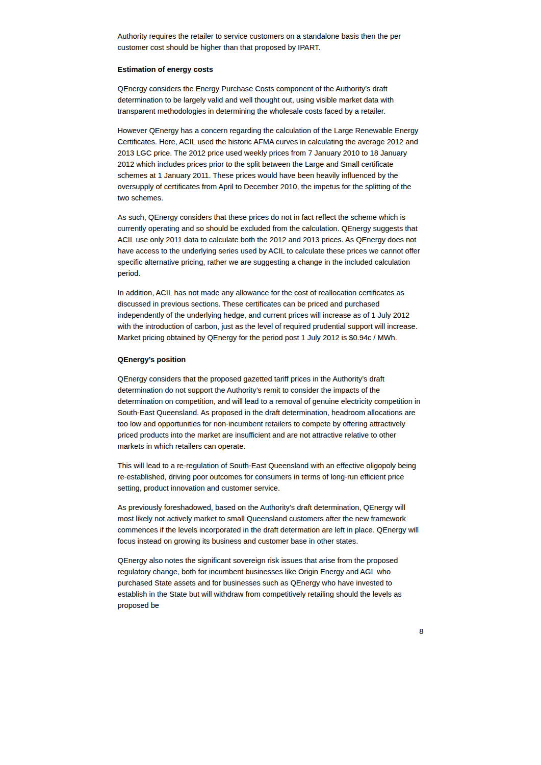Authority requires the retailer to service customers on a standalone basis then the per customer cost should be higher than that proposed by IPART.
Estimation of energy costs
QEnergy considers the Energy Purchase Costs component of the Authority’s draft determination to be largely valid and well thought out, using visible market data with transparent methodologies in determining the wholesale costs faced by a retailer.
However QEnergy has a concern regarding the calculation of the Large Renewable Energy Certificates. Here, ACIL used the historic AFMA curves in calculating the average 2012 and 2013 LGC price. The 2012 price used weekly prices from 7 January 2010 to 18 January 2012 which includes prices prior to the split between the Large and Small certificate schemes at 1 January 2011. These prices would have been heavily influenced by the oversupply of certificates from April to December 2010, the impetus for the splitting of the two schemes.
As such, QEnergy considers that these prices do not in fact reflect the scheme which is currently operating and so should be excluded from the calculation. QEnergy suggests that ACIL use only 2011 data to calculate both the 2012 and 2013 prices. As QEnergy does not have access to the underlying series used by ACIL to calculate these prices we cannot offer specific alternative pricing, rather we are suggesting a change in the included calculation period.
In addition, ACIL has not made any allowance for the cost of reallocation certificates as discussed in previous sections. These certificates can be priced and purchased independently of the underlying hedge, and current prices will increase as of 1 July 2012 with the introduction of carbon, just as the level of required prudential support will increase. Market pricing obtained by QEnergy for the period post 1 July 2012 is $0.94c / MWh.
QEnergy’s position
QEnergy considers that the proposed gazetted tariff prices in the Authority’s draft determination do not support the Authority’s remit to consider the impacts of the determination on competition, and will lead to a removal of genuine electricity competition in South-East Queensland. As proposed in the draft determination, headroom allocations are too low and opportunities for non-incumbent retailers to compete by offering attractively priced products into the market are insufficient and are not attractive relative to other markets in which retailers can operate.
This will lead to a re-regulation of South-East Queensland with an effective oligopoly being re-established, driving poor outcomes for consumers in terms of long-run efficient price setting, product innovation and customer service.
As previously foreshadowed, based on the Authority’s draft determination, QEnergy will most likely not actively market to small Queensland customers after the new framework commences if the levels incorporated in the draft determation are left in place. QEnergy will focus instead on growing its business and customer base in other states.
QEnergy also notes the significant sovereign risk issues that arise from the proposed regulatory change, both for incumbent businesses like Origin Energy and AGL who purchased State assets and for businesses such as QEnergy who have invested to establish in the State but will withdraw from competitively retailing should the levels as proposed be
8